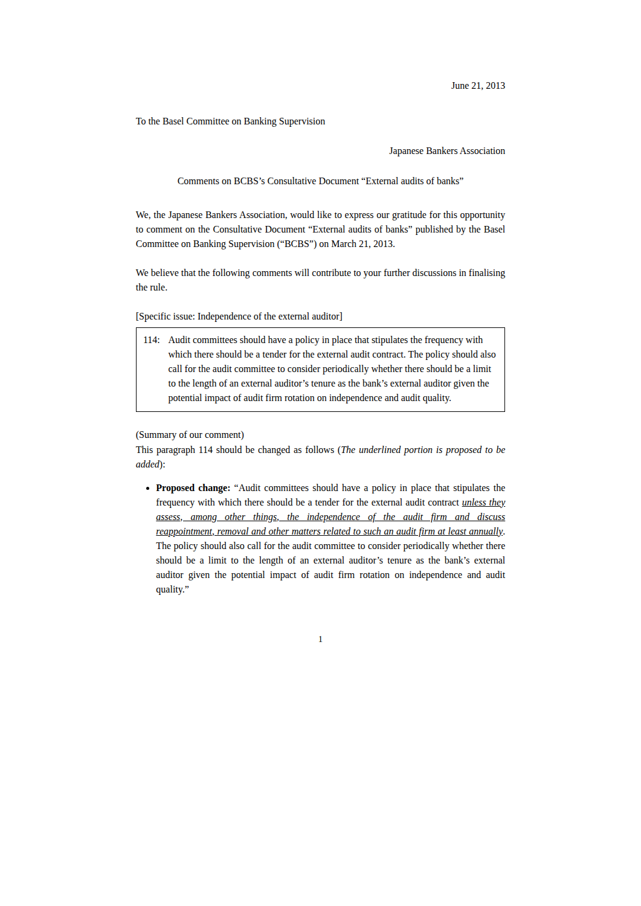June 21, 2013
To the Basel Committee on Banking Supervision
Japanese Bankers Association
Comments on BCBS’s Consultative Document “External audits of banks”
We, the Japanese Bankers Association, would like to express our gratitude for this opportunity to comment on the Consultative Document “External audits of banks” published by the Basel Committee on Banking Supervision (“BCBS”) on March 21, 2013.
We believe that the following comments will contribute to your further discussions in finalising the rule.
[Specific issue: Independence of the external auditor]
| 114: | Audit committees should have a policy in place that stipulates the frequency with which there should be a tender for the external audit contract. The policy should also call for the audit committee to consider periodically whether there should be a limit to the length of an external auditor’s tenure as the bank’s external auditor given the potential impact of audit firm rotation on independence and audit quality. |
(Summary of our comment)
This paragraph 114 should be changed as follows (The underlined portion is proposed to be added):
Proposed change: “Audit committees should have a policy in place that stipulates the frequency with which there should be a tender for the external audit contract unless they assess, among other things, the independence of the audit firm and discuss reappointment, removal and other matters related to such an audit firm at least annually. The policy should also call for the audit committee to consider periodically whether there should be a limit to the length of an external auditor’s tenure as the bank’s external auditor given the potential impact of audit firm rotation on independence and audit quality.”
1